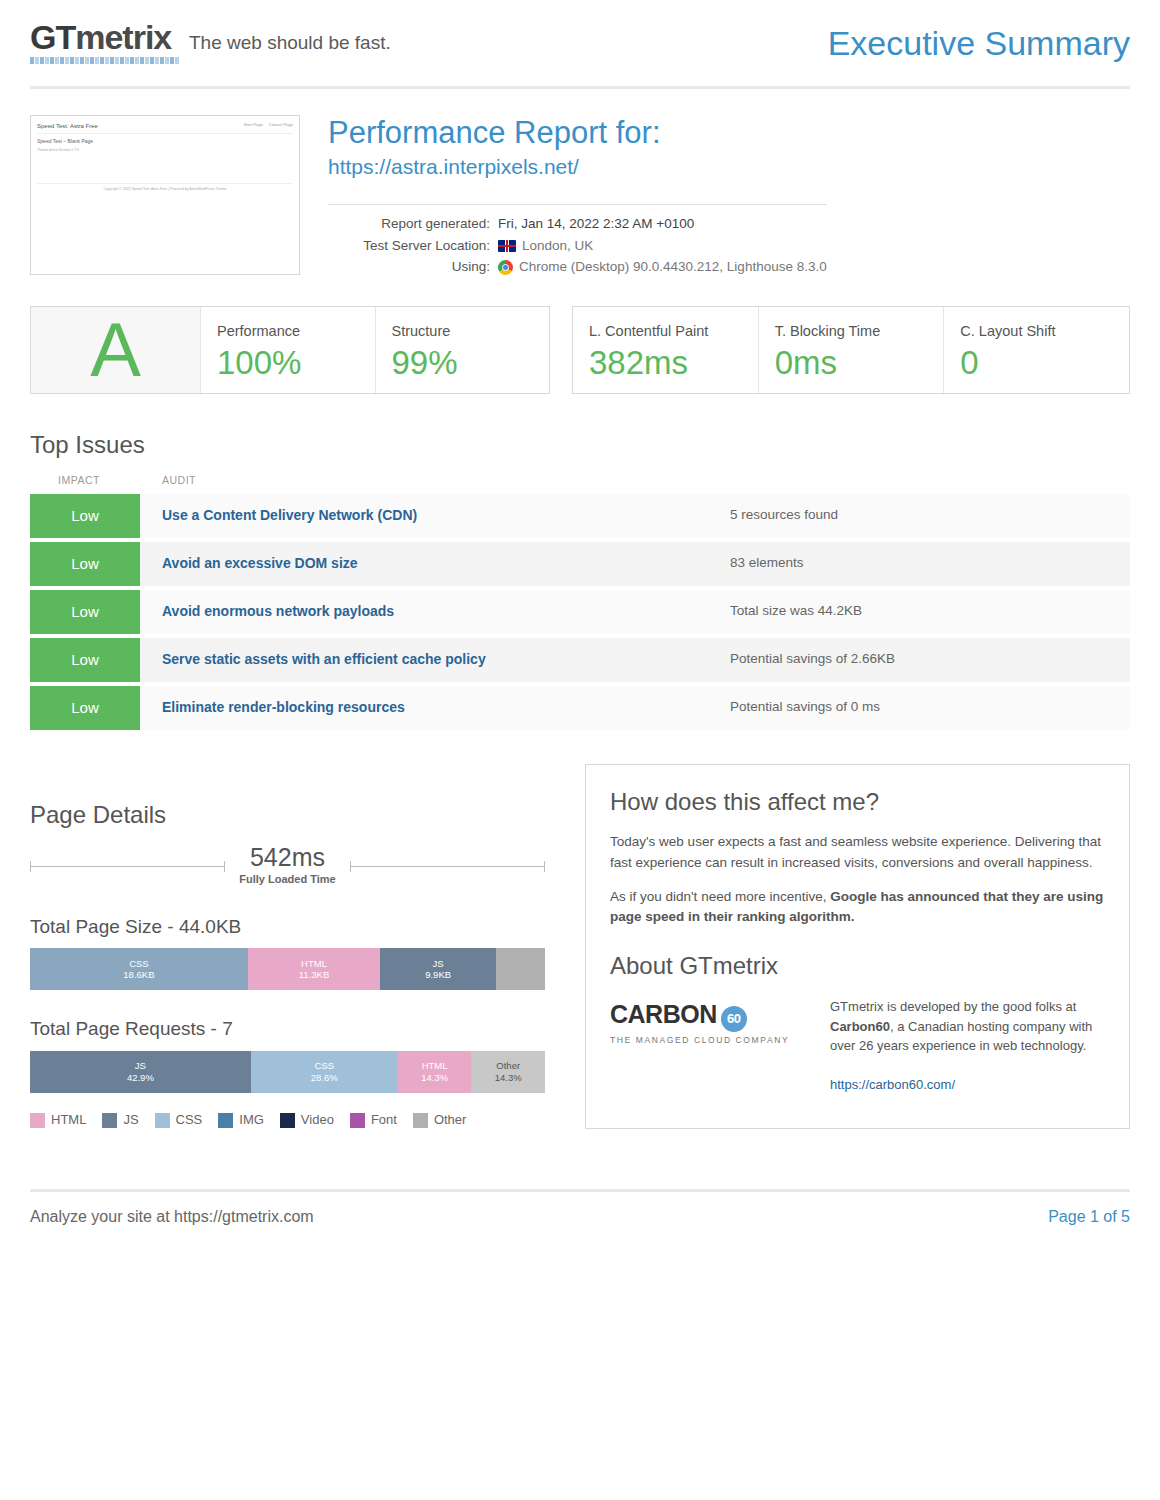GTmetrix
The web should be fast.
Executive Summary
Speed Test: Astra Free
Start Page Contact Page
Speed Test – Blank Page
Theme demo Version 0.7.6
Copyright © 2022 Speed Test: Astra Free | Powered by AstraWordPress Theme
Performance Report for:
https://astra.interpixels.net/
Report generated:
Fri, Jan 14, 2022 2:32 AM +0100
Test Server Location:
London, UK
Using:
Chrome (Desktop) 90.0.4430.212, Lighthouse 8.3.0
A
Performance
100%
Structure
99%
L. Contentful Paint
382ms
T. Blocking Time
0ms
C. Layout Shift
0
Top Issues
IMPACT
AUDIT
Low
Use a Content Delivery Network (CDN)
5 resources found
Low
Avoid an excessive DOM size
83 elements
Low
Avoid enormous network payloads
Total size was 44.2KB
Low
Serve static assets with an efficient cache policy
Potential savings of 2.66KB
Low
Eliminate render-blocking resources
Potential savings of 0 ms
Page Details
542ms
Fully Loaded Time
Total Page Size - 44.0KB
CSS 18.6KB
HTML 11.3KB
JS 9.9KB
Total Page Requests - 7
JS 42.9%
CSS 28.6%
HTML 14.3%
Other 14.3%
HTML
JS
CSS
IMG
Video
Font
Other
How does this affect me?
Today's web user expects a fast and seamless website experience. Delivering that fast experience can result in increased visits, conversions and overall happiness.
As if you didn't need more incentive, Google has announced that they are using page speed in their ranking algorithm.
About GTmetrix
CARBON60
THE MANAGED CLOUD COMPANY
GTmetrix is developed by the good folks at Carbon60, a Canadian hosting company with over 26 years experience in web technology.
https://carbon60.com/
Analyze your site at https://gtmetrix.com
Page 1 of 5